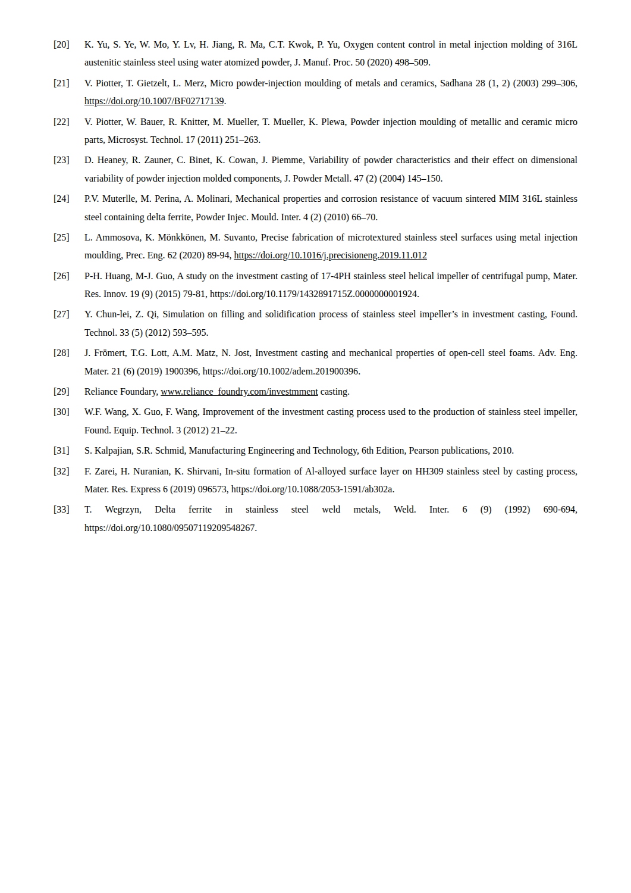[20] K. Yu, S. Ye, W. Mo, Y. Lv, H. Jiang, R. Ma, C.T. Kwok, P. Yu, Oxygen content control in metal injection molding of 316L austenitic stainless steel using water atomized powder, J. Manuf. Proc. 50 (2020) 498–509.
[21] V. Piotter, T. Gietzelt, L. Merz, Micro powder-injection moulding of metals and ceramics, Sadhana 28 (1, 2) (2003) 299–306, https://doi.org/10.1007/BF02717139.
[22] V. Piotter, W. Bauer, R. Knitter, M. Mueller, T. Mueller, K. Plewa, Powder injection moulding of metallic and ceramic micro parts, Microsyst. Technol. 17 (2011) 251–263.
[23] D. Heaney, R. Zauner, C. Binet, K. Cowan, J. Piemme, Variability of powder characteristics and their effect on dimensional variability of powder injection molded components, J. Powder Metall. 47 (2) (2004) 145–150.
[24] P.V. Muterlle, M. Perina, A. Molinari, Mechanical properties and corrosion resistance of vacuum sintered MIM 316L stainless steel containing delta ferrite, Powder Injec. Mould. Inter. 4 (2) (2010) 66–70.
[25] L. Ammosova, K. Mönkkönen, M. Suvanto, Precise fabrication of microtextured stainless steel surfaces using metal injection moulding, Prec. Eng. 62 (2020) 89-94, https://doi.org/10.1016/j.precisioneng.2019.11.012
[26] P-H. Huang, M-J. Guo, A study on the investment casting of 17-4PH stainless steel helical impeller of centrifugal pump, Mater. Res. Innov. 19 (9) (2015) 79-81, https://doi.org/10.1179/1432891715Z.0000000001924.
[27] Y. Chun-lei, Z. Qi, Simulation on filling and solidification process of stainless steel impeller’s in investment casting, Found. Technol. 33 (5) (2012) 593–595.
[28] J. Frömert, T.G. Lott, A.M. Matz, N. Jost, Investment casting and mechanical properties of open-cell steel foams. Adv. Eng. Mater. 21 (6) (2019) 1900396, https://doi.org/10.1002/adem.201900396.
[29] Reliance Foundary, www.reliance_foundry.com/investmment casting.
[30] W.F. Wang, X. Guo, F. Wang, Improvement of the investment casting process used to the production of stainless steel impeller, Found. Equip. Technol. 3 (2012) 21–22.
[31] S. Kalpajian, S.R. Schmid, Manufacturing Engineering and Technology, 6th Edition, Pearson publications, 2010.
[32] F. Zarei, H. Nuranian, K. Shirvani, In-situ formation of Al-alloyed surface layer on HH309 stainless steel by casting process, Mater. Res. Express 6 (2019) 096573, https://doi.org/10.1088/2053-1591/ab302a.
[33] T. Wegrzyn, Delta ferrite in stainless steel weld metals, Weld. Inter. 6 (9) (1992) 690-694, https://doi.org/10.1080/09507119209548267.